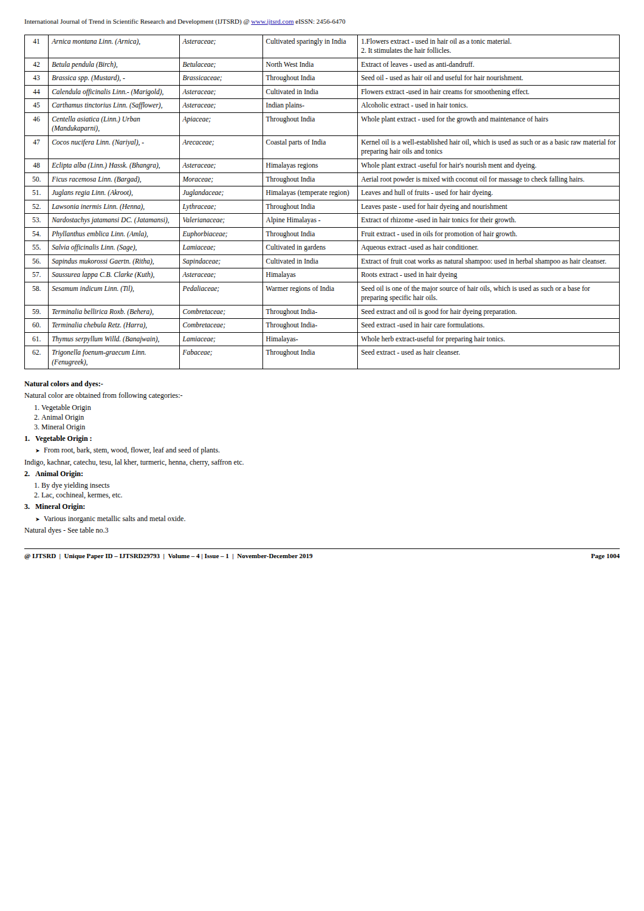International Journal of Trend in Scientific Research and Development (IJTSRD) @ www.ijtsrd.com eISSN: 2456-6470
| 41 | Arnica montana Linn. (Arnica), | Asteraceae; | Cultivated sparingly in India | 1.Flowers extract - used in hair oil as a tonic material. 2. It stimulates the hair follicles. |
| 42 | Betula pendula (Birch), | Betulaceae; | North West India | Extract of leaves - used as anti-dandruff. |
| 43 | Brassica spp. (Mustard), - | Brassicaceae; | Throughout India | Seed oil - used as hair oil and useful for hair nourishment. |
| 44 | Calendula officinalis Linn.- (Marigold), | Asteraceae; | Cultivated in India | Flowers extract -used in hair creams for smoothening effect. |
| 45 | Carthamus tinctorius Linn. (Safflower), | Asteraceae; | Indian plains- | Alcoholic extract - used in hair tonics. |
| 46 | Centella asiatica (Linn.) Urban (Mandukaparni), | Apiaceae; | Throughout India | Whole plant extract - used for the growth and maintenance of hairs |
| 47 | Cocos nucifera Linn. (Nariyal), - | Arecaceae; | Coastal parts of India | Kernel oil is a well-established hair oil, which is used as such or as a basic raw material for preparing hair oils and tonics |
| 48 | Eclipta alba (Linn.) Hassk. (Bhangra), | Asteraceae; | Himalayas regions | Whole plant extract -useful for hair's nourish ment and dyeing. |
| 50. | Ficus racemosa Linn. (Bargad), | Moraceae; | Throughout India | Aerial root powder is mixed with coconut oil for massage to check falling hairs. |
| 51. | Juglans regia Linn. (Akroot), | Juglandaceae; | Himalayas (temperate region) | Leaves and hull of fruits - used for hair dyeing. |
| 52. | Lawsonia inermis Linn. (Henna), | Lythraceae; | Throughout India | Leaves paste - used for hair dyeing and nourishment |
| 53. | Nardostachys jatamansi DC. (Jatamansi), | Valerianaceae; | Alpine Himalayas - | Extract of rhizome -used in hair tonics for their growth. |
| 54. | Phyllanthus emblica Linn. (Amla), | Euphorbiaceae; | Throughout India | Fruit extract - used in oils for promotion of hair growth. |
| 55. | Salvia officinalis Linn. (Sage), | Lamiaceae; | Cultivated in gardens | Aqueous extract -used as hair conditioner. |
| 56. | Sapindus mukorossi Gaertn. (Ritha), | Sapindaceae; | Cultivated in India | Extract of fruit coat works as natural shampoo: used in herbal shampoo as hair cleanser. |
| 57. | Saussurea lappa C.B. Clarke (Kuth), | Asteraceae; | Himalayas | Roots extract - used in hair dyeing |
| 58. | Sesamum indicum Linn. (Til), | Pedaliaceae; | Warmer regions of India | Seed oil is one of the major source of hair oils, which is used as such or a base for preparing specific hair oils. |
| 59. | Terminalia bellirica Roxb. (Behera), | Combretaceae; | Throughout India- | Seed extract and oil is good for hair dyeing preparation. |
| 60. | Terminalia chebula Retz. (Harra), | Combretaceae; | Throughout India- | Seed extract -used in hair care formulations. |
| 61. | Thymus serpyllum Willd. (Banajwain), | Lamiaceae; | Himalayas- | Whole herb extract-useful for preparing hair tonics. |
| 62. | Trigonella foenum-graecum Linn. (Fenugreek), | Fabaceae; | Throughout India | Seed extract - used as hair cleanser. |
Natural colors and dyes:-
Natural color are obtained from following categories:-
Vegetable Origin
Animal Origin
Mineral Origin
1. Vegetable Origin :
From root, bark, stem, wood, flower, leaf and seed of plants.
Indigo, kachnar, catechu, tesu, lal kher, turmeric, henna, cherry, saffron etc.
2. Animal Origin:
By dye yielding insects
Lac, cochineal, kermes, etc.
3. Mineral Origin:
Various inorganic metallic salts and metal oxide.
Natural dyes - See table no.3
@ IJTSRD | Unique Paper ID – IJTSRD29793 | Volume – 4 | Issue – 1 | November-December 2019 Page 1004